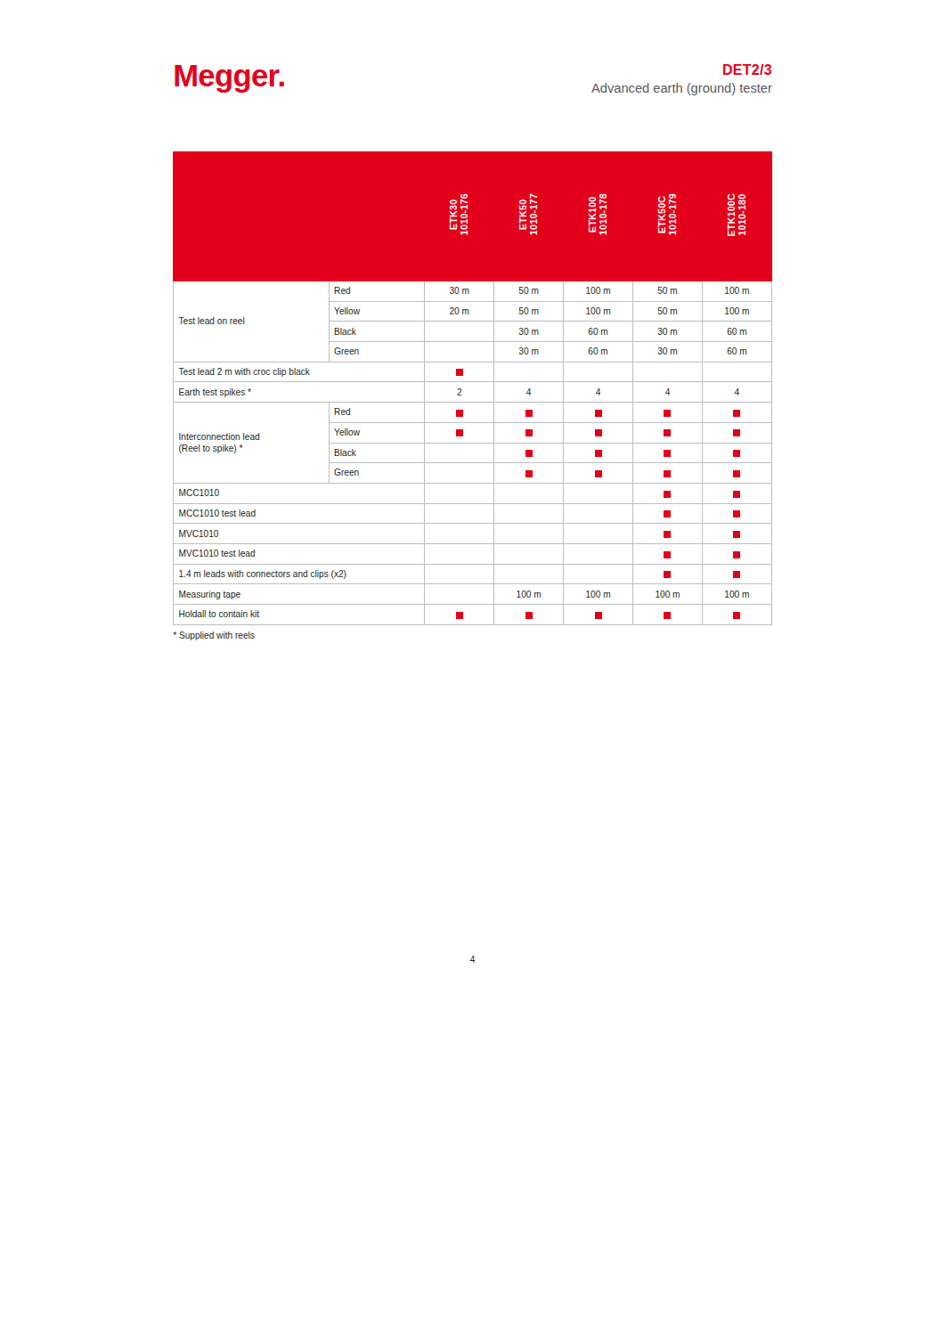Megger.
DET2/3
Advanced earth (ground) tester
| | ETK30 1010-176 | ETK50 1010-177 | ETK100 1010-178 | ETK50C 1010-179 | ETK100C 1010-180 |
| --- | --- | --- | --- | --- | --- |
| Test lead on reel | Red | 30 m | 50 m | 100 m | 50 m | 100 m |
| Yellow | 20 m | 50 m | 100 m | 50 m | 100 m |
| Black | | 30 m | 60 m | 30 m | 60 m |
| Green | | 30 m | 60 m | 30 m | 60 m |
| Test lead 2 m with croc clip black | | | | | |
| Earth test spikes * | 2 | 4 | 4 | 4 | 4 |
| Interconnection lead (Reel to spike) * | Red | | | | | |
| Yellow | | | | | |
| Black | | | | | |
| Green | | | | | |
| MCC1010 | | | | | |
| MCC1010 test lead | | | | | |
| MVC1010 | | | | | |
| MVC1010 test lead | | | | | |
| 1.4 m leads with connectors and clips (x2) | | | | | |
| Measuring tape | | 100 m | 100 m | 100 m | 100 m |
| Holdall to contain kit | | | | | |
* Supplied with reels
4